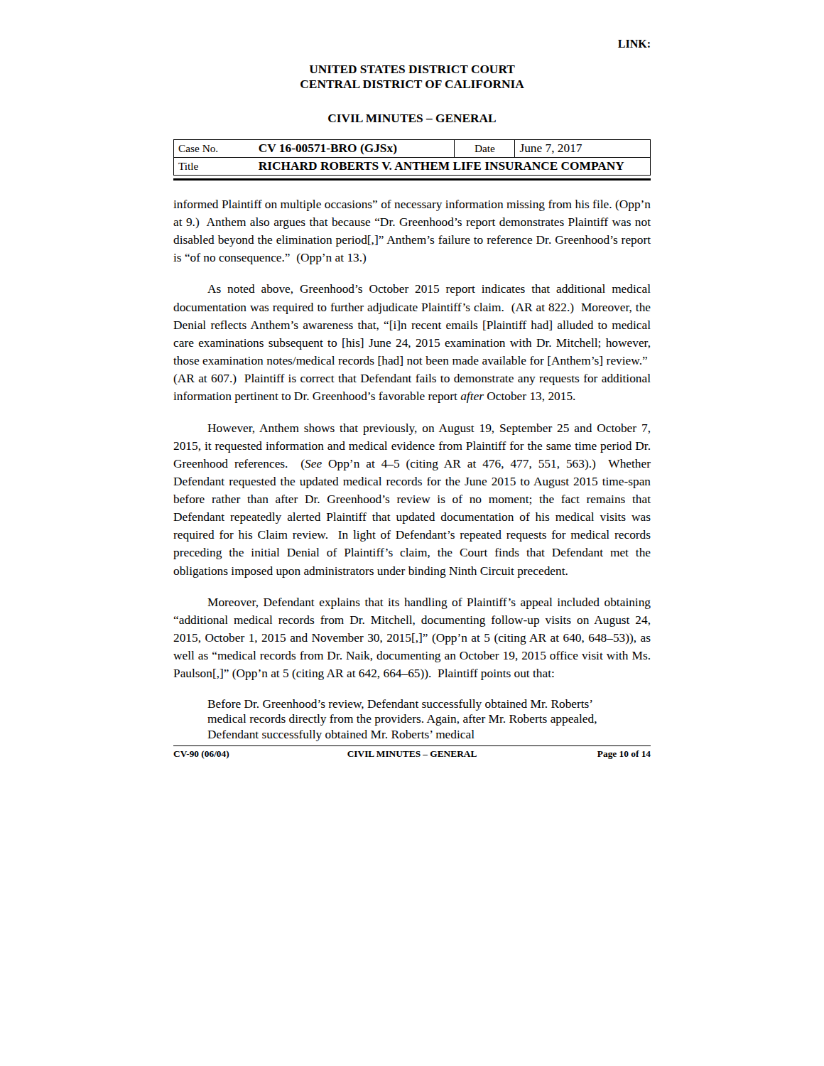LINK:
UNITED STATES DISTRICT COURT
CENTRAL DISTRICT OF CALIFORNIA
CIVIL MINUTES – GENERAL
| Case No. | CV 16-00571-BRO (GJSx) | Date | June 7, 2017 |
| Title | RICHARD ROBERTS V. ANTHEM LIFE INSURANCE COMPANY |
informed Plaintiff on multiple occasions” of necessary information missing from his file. (Opp’n at 9.) Anthem also argues that because “Dr. Greenhood’s report demonstrates Plaintiff was not disabled beyond the elimination period[,]” Anthem’s failure to reference Dr. Greenhood’s report is “of no consequence.” (Opp’n at 13.)
As noted above, Greenhood’s October 2015 report indicates that additional medical documentation was required to further adjudicate Plaintiff’s claim. (AR at 822.) Moreover, the Denial reflects Anthem’s awareness that, “[i]n recent emails [Plaintiff had] alluded to medical care examinations subsequent to [his] June 24, 2015 examination with Dr. Mitchell; however, those examination notes/medical records [had] not been made available for [Anthem’s] review.” (AR at 607.) Plaintiff is correct that Defendant fails to demonstrate any requests for additional information pertinent to Dr. Greenhood’s favorable report after October 13, 2015.
However, Anthem shows that previously, on August 19, September 25 and October 7, 2015, it requested information and medical evidence from Plaintiff for the same time period Dr. Greenhood references. (See Opp’n at 4–5 (citing AR at 476, 477, 551, 563).) Whether Defendant requested the updated medical records for the June 2015 to August 2015 time-span before rather than after Dr. Greenhood’s review is of no moment; the fact remains that Defendant repeatedly alerted Plaintiff that updated documentation of his medical visits was required for his Claim review. In light of Defendant’s repeated requests for medical records preceding the initial Denial of Plaintiff’s claim, the Court finds that Defendant met the obligations imposed upon administrators under binding Ninth Circuit precedent.
Moreover, Defendant explains that its handling of Plaintiff’s appeal included obtaining “additional medical records from Dr. Mitchell, documenting follow-up visits on August 24, 2015, October 1, 2015 and November 30, 2015[,]” (Opp’n at 5 (citing AR at 640, 648–53)), as well as “medical records from Dr. Naik, documenting an October 19, 2015 office visit with Ms. Paulson[,]” (Opp’n at 5 (citing AR at 642, 664–65)). Plaintiff points out that:
Before Dr. Greenhood’s review, Defendant successfully obtained Mr. Roberts’ medical records directly from the providers. Again, after Mr. Roberts appealed, Defendant successfully obtained Mr. Roberts’ medical
CV-90 (06/04)
CIVIL MINUTES – GENERAL
Page 10 of 14